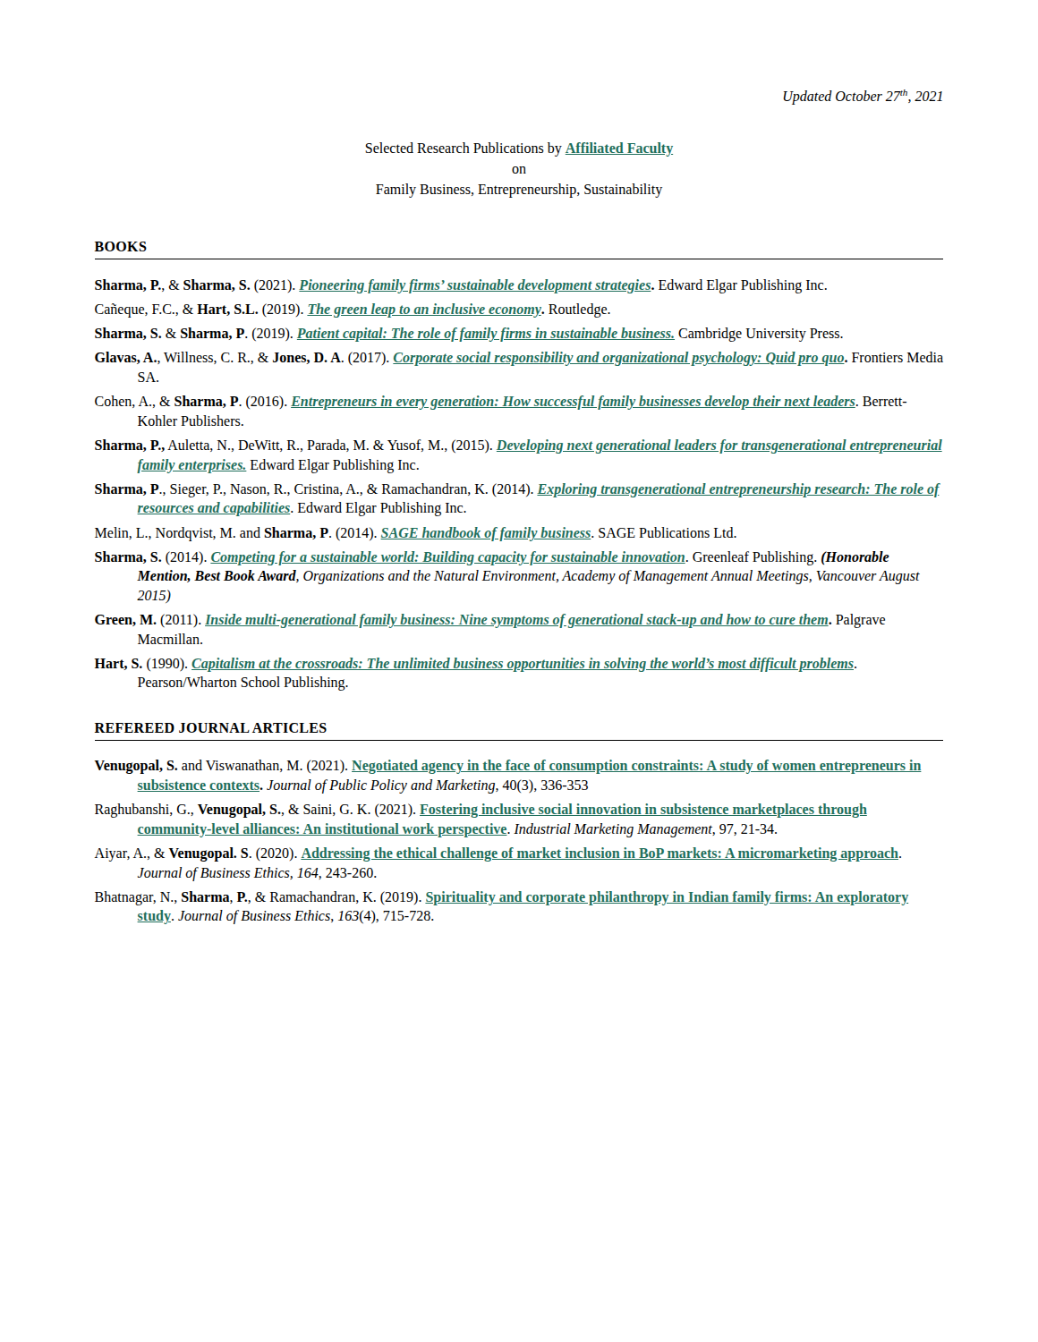Updated October 27th, 2021
Selected Research Publications by Affiliated Faculty
on
Family Business, Entrepreneurship, Sustainability
BOOKS
Sharma, P., & Sharma, S. (2021). Pioneering family firms’ sustainable development strategies. Edward Elgar Publishing Inc.
Cañeque, F.C., & Hart, S.L. (2019). The green leap to an inclusive economy. Routledge.
Sharma, S. & Sharma, P. (2019). Patient capital: The role of family firms in sustainable business. Cambridge University Press.
Glavas, A., Willness, C. R., & Jones, D. A. (2017). Corporate social responsibility and organizational psychology: Quid pro quo. Frontiers Media SA.
Cohen, A., & Sharma, P. (2016). Entrepreneurs in every generation: How successful family businesses develop their next leaders. Berrett-Kohler Publishers.
Sharma, P., Auletta, N., DeWitt, R., Parada, M. & Yusof, M., (2015). Developing next generational leaders for transgenerational entrepreneurial family enterprises. Edward Elgar Publishing Inc.
Sharma, P., Sieger, P., Nason, R., Cristina, A., & Ramachandran, K. (2014). Exploring transgenerational entrepreneurship research: The role of resources and capabilities. Edward Elgar Publishing Inc.
Melin, L., Nordqvist, M. and Sharma, P. (2014). SAGE handbook of family business. SAGE Publications Ltd.
Sharma, S. (2014). Competing for a sustainable world: Building capacity for sustainable innovation. Greenleaf Publishing. (Honorable Mention, Best Book Award, Organizations and the Natural Environment, Academy of Management Annual Meetings, Vancouver August 2015)
Green, M. (2011). Inside multi-generational family business: Nine symptoms of generational stack-up and how to cure them. Palgrave Macmillan.
Hart, S. (1990). Capitalism at the crossroads: The unlimited business opportunities in solving the world’s most difficult problems. Pearson/Wharton School Publishing.
REFEREED JOURNAL ARTICLES
Venugopal, S. and Viswanathan, M. (2021). Negotiated agency in the face of consumption constraints: A study of women entrepreneurs in subsistence contexts. Journal of Public Policy and Marketing, 40(3), 336-353
Raghubanshi, G., Venugopal, S., & Saini, G. K. (2021). Fostering inclusive social innovation in subsistence marketplaces through community-level alliances: An institutional work perspective. Industrial Marketing Management, 97, 21-34.
Aiyar, A., & Venugopal. S. (2020). Addressing the ethical challenge of market inclusion in BoP markets: A micromarketing approach. Journal of Business Ethics, 164, 243-260.
Bhatnagar, N., Sharma, P., & Ramachandran, K. (2019). Spirituality and corporate philanthropy in Indian family firms: An exploratory study. Journal of Business Ethics, 163(4), 715-728.